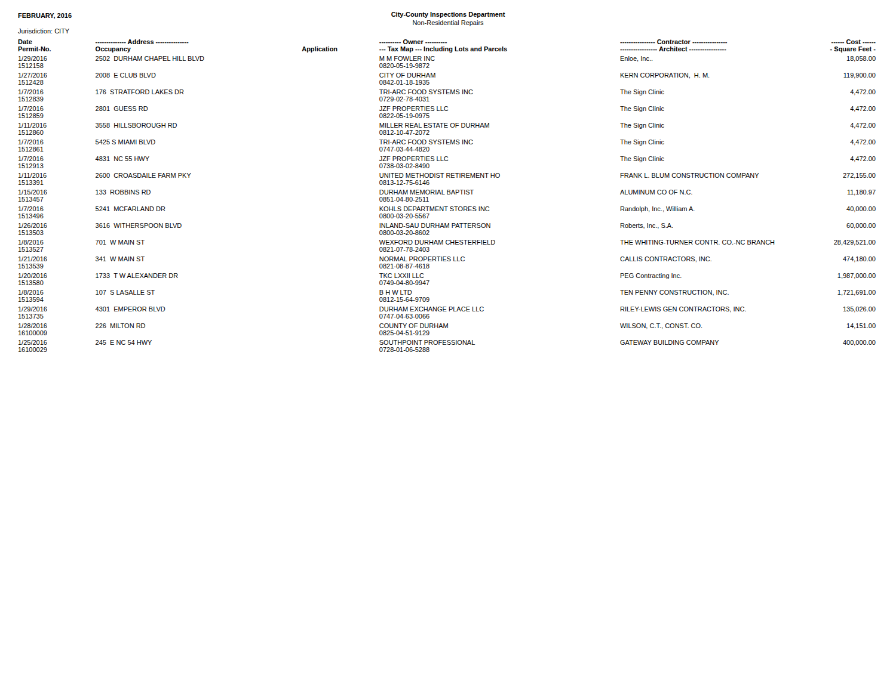FEBRUARY, 2016
City-County Inspections Department
Non-Residential Repairs
Jurisdiction: CITY
| Date | -------------- Address --------------- | | ---------- Owner ---------- | ---------------- Contractor ---------------- | ------ Cost ------ |
| --- | --- | --- | --- | --- | --- |
| Permit-No. | Occupancy | Application | --- Tax Map --- Including Lots and Parcels | ----------------- Architect ----------------- | - Square Feet - |
| 1/29/2016 | 2502 DURHAM CHAPEL HILL BLVD | M M FOWLER INC | Enloe, Inc.. | 18,058.00 |
| 1512158 | | 0820-05-19-9872 | | |
| 1/27/2016 | 2008 E CLUB BLVD | CITY OF DURHAM | KERN CORPORATION, H. M. | 119,900.00 |
| 1512428 | | 0842-01-18-1935 | | |
| 1/7/2016 | 176 STRATFORD LAKES DR | TRI-ARC FOOD SYSTEMS INC | The Sign Clinic | 4,472.00 |
| 1512839 | | 0729-02-78-4031 | | |
| 1/7/2016 | 2801 GUESS RD | JZF PROPERTIES LLC | The Sign Clinic | 4,472.00 |
| 1512859 | | 0822-05-19-0975 | | |
| 1/11/2016 | 3558 HILLSBOROUGH RD | MILLER REAL ESTATE OF DURHAM | The Sign Clinic | 4,472.00 |
| 1512860 | | 0812-10-47-2072 | | |
| 1/7/2016 | 5425 S MIAMI BLVD | TRI-ARC FOOD SYSTEMS INC | The Sign Clinic | 4,472.00 |
| 1512861 | | 0747-03-44-4820 | | |
| 1/7/2016 | 4831 NC 55 HWY | JZF PROPERTIES LLC | The Sign Clinic | 4,472.00 |
| 1512913 | | 0738-03-02-8490 | | |
| 1/11/2016 | 2600 CROASDAILE FARM PKY | UNITED METHODIST RETIREMENT HO | FRANK L. BLUM CONSTRUCTION COMPANY | 272,155.00 |
| 1513391 | | 0813-12-75-6146 | | |
| 1/15/2016 | 133 ROBBINS RD | DURHAM MEMORIAL BAPTIST | ALUMINUM CO OF N.C. | 11,180.97 |
| 1513457 | | 0851-04-80-2511 | | |
| 1/7/2016 | 5241 MCFARLAND DR | KOHLS DEPARTMENT STORES INC | Randolph, Inc., William A. | 40,000.00 |
| 1513496 | | 0800-03-20-5567 | | |
| 1/26/2016 | 3616 WITHERSPOON BLVD | INLAND-SAU DURHAM PATTERSON | Roberts, Inc., S.A. | 60,000.00 |
| 1513503 | | 0800-03-20-8602 | | |
| 1/8/2016 | 701 W MAIN ST | WEXFORD DURHAM CHESTERFIELD | THE WHITING-TURNER CONTR. CO.-NC BRANCH | 28,429,521.00 |
| 1513527 | | 0821-07-78-2403 | | |
| 1/21/2016 | 341 W MAIN ST | NORMAL PROPERTIES LLC | CALLIS CONTRACTORS, INC. | 474,180.00 |
| 1513539 | | 0821-08-87-4618 | | |
| 1/20/2016 | 1733 T W ALEXANDER DR | TKC LXXII LLC | PEG Contracting Inc. | 1,987,000.00 |
| 1513580 | | 0749-04-80-9947 | | |
| 1/8/2016 | 107 S LASALLE ST | B H W LTD | TEN PENNY CONSTRUCTION, INC. | 1,721,691.00 |
| 1513594 | | 0812-15-64-9709 | | |
| 1/29/2016 | 4301 EMPEROR BLVD | DURHAM EXCHANGE PLACE LLC | RILEY-LEWIS GEN CONTRACTORS, INC. | 135,026.00 |
| 1513735 | | 0747-04-63-0066 | | |
| 1/28/2016 | 226 MILTON RD | COUNTY OF DURHAM | WILSON, C.T., CONST. CO. | 14,151.00 |
| 16100009 | | 0825-04-51-9129 | | |
| 1/25/2016 | 245 E NC 54 HWY | SOUTHPOINT PROFESSIONAL | GATEWAY BUILDING COMPANY | 400,000.00 |
| 16100029 | | 0728-01-06-5288 | | |